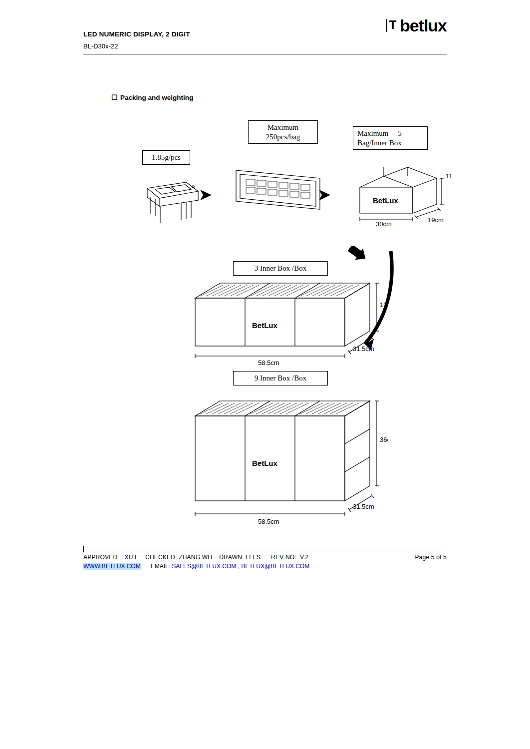Tbetlux
LED NUMERIC DISPLAY, 2 DIGIT
BL-D30x-22
☐Packing and weighting
1.85g/pcs
Maximum
250pcs/bag
Maximum 5
Bag/Inner Box
3 Inner Box /Box
9 Inner Box /Box
➤
➤
11.5cm BetLux 30cm 19cm
13cm BetLux 58.5cm 31.5cm
36cm BetLux 58.5cm 31.5cm
APPROVED : XU L CHECKED :ZHANG WH DRAWN: LI FS REV NO: V.2 Page 5 of 5
WWW.BETLUX.COM EMAIL: SALES@BETLUX.COM , BETLUX@BETLUX.COM